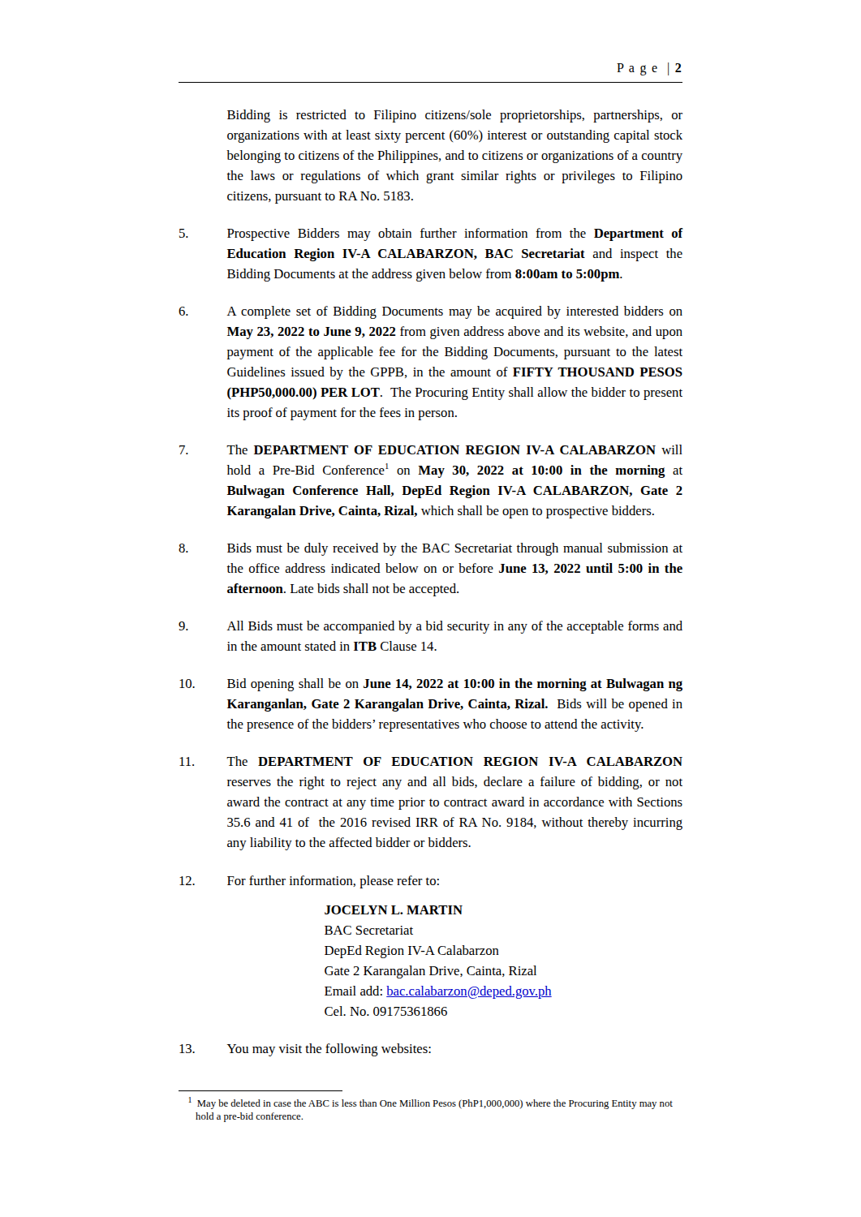P a g e | 2
Bidding is restricted to Filipino citizens/sole proprietorships, partnerships, or organizations with at least sixty percent (60%) interest or outstanding capital stock belonging to citizens of the Philippines, and to citizens or organizations of a country the laws or regulations of which grant similar rights or privileges to Filipino citizens, pursuant to RA No. 5183.
5. Prospective Bidders may obtain further information from the Department of Education Region IV-A CALABARZON, BAC Secretariat and inspect the Bidding Documents at the address given below from 8:00am to 5:00pm.
6. A complete set of Bidding Documents may be acquired by interested bidders on May 23, 2022 to June 9, 2022 from given address above and its website, and upon payment of the applicable fee for the Bidding Documents, pursuant to the latest Guidelines issued by the GPPB, in the amount of FIFTY THOUSAND PESOS (PHP50,000.00) PER LOT. The Procuring Entity shall allow the bidder to present its proof of payment for the fees in person.
7. The DEPARTMENT OF EDUCATION REGION IV-A CALABARZON will hold a Pre-Bid Conference1 on May 30, 2022 at 10:00 in the morning at Bulwagan Conference Hall, DepEd Region IV-A CALABARZON, Gate 2 Karangalan Drive, Cainta, Rizal, which shall be open to prospective bidders.
8. Bids must be duly received by the BAC Secretariat through manual submission at the office address indicated below on or before June 13, 2022 until 5:00 in the afternoon. Late bids shall not be accepted.
9. All Bids must be accompanied by a bid security in any of the acceptable forms and in the amount stated in ITB Clause 14.
10. Bid opening shall be on June 14, 2022 at 10:00 in the morning at Bulwagan ng Karanganlan, Gate 2 Karangalan Drive, Cainta, Rizal. Bids will be opened in the presence of the bidders’ representatives who choose to attend the activity.
11. The DEPARTMENT OF EDUCATION REGION IV-A CALABARZON reserves the right to reject any and all bids, declare a failure of bidding, or not award the contract at any time prior to contract award in accordance with Sections 35.6 and 41 of the 2016 revised IRR of RA No. 9184, without thereby incurring any liability to the affected bidder or bidders.
12. For further information, please refer to:
JOCELYN L. MARTIN
BAC Secretariat
DepEd Region IV-A Calabarzon
Gate 2 Karangalan Drive, Cainta, Rizal
Email add: bac.calabarzon@deped.gov.ph
Cel. No. 09175361866
13. You may visit the following websites:
1 May be deleted in case the ABC is less than One Million Pesos (PhP1,000,000) where the Procuring Entity may not hold a pre-bid conference.